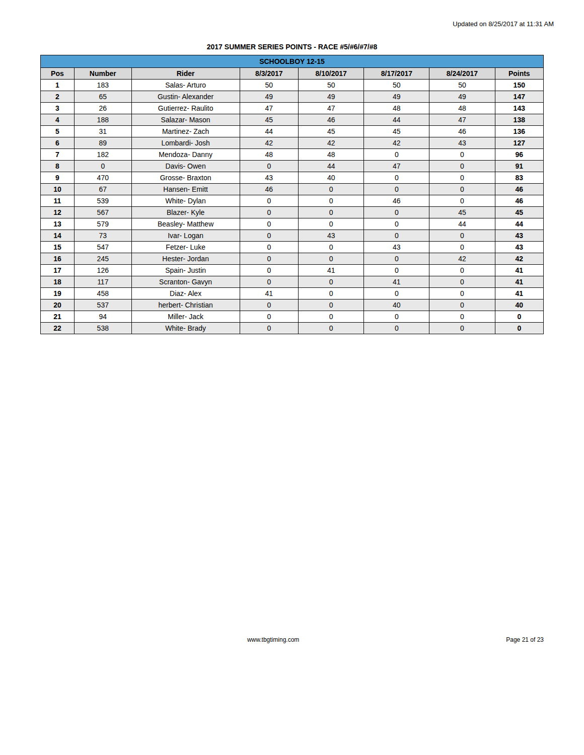Updated on 8/25/2017 at 11:31 AM
2017 SUMMER SERIES POINTS - RACE #5/#6/#7/#8
SCHOOLBOY 12-15
| Pos | Number | Rider | 8/3/2017 | 8/10/2017 | 8/17/2017 | 8/24/2017 | Points |
| --- | --- | --- | --- | --- | --- | --- | --- |
| 1 | 183 | Salas- Arturo | 50 | 50 | 50 | 50 | 150 |
| 2 | 65 | Gustin- Alexander | 49 | 49 | 49 | 49 | 147 |
| 3 | 26 | Gutierrez- Raulito | 47 | 47 | 48 | 48 | 143 |
| 4 | 188 | Salazar- Mason | 45 | 46 | 44 | 47 | 138 |
| 5 | 31 | Martinez- Zach | 44 | 45 | 45 | 46 | 136 |
| 6 | 89 | Lombardi- Josh | 42 | 42 | 42 | 43 | 127 |
| 7 | 182 | Mendoza- Danny | 48 | 48 | 0 | 0 | 96 |
| 8 | 0 | Davis- Owen | 0 | 44 | 47 | 0 | 91 |
| 9 | 470 | Grosse- Braxton | 43 | 40 | 0 | 0 | 83 |
| 10 | 67 | Hansen- Emitt | 46 | 0 | 0 | 0 | 46 |
| 11 | 539 | White- Dylan | 0 | 0 | 46 | 0 | 46 |
| 12 | 567 | Blazer- Kyle | 0 | 0 | 0 | 45 | 45 |
| 13 | 579 | Beasley- Matthew | 0 | 0 | 0 | 44 | 44 |
| 14 | 73 | Ivar- Logan | 0 | 43 | 0 | 0 | 43 |
| 15 | 547 | Fetzer- Luke | 0 | 0 | 43 | 0 | 43 |
| 16 | 245 | Hester- Jordan | 0 | 0 | 0 | 42 | 42 |
| 17 | 126 | Spain- Justin | 0 | 41 | 0 | 0 | 41 |
| 18 | 117 | Scranton- Gavyn | 0 | 0 | 41 | 0 | 41 |
| 19 | 458 | Diaz- Alex | 41 | 0 | 0 | 0 | 41 |
| 20 | 537 | herbert- Christian | 0 | 0 | 40 | 0 | 40 |
| 21 | 94 | Miller- Jack | 0 | 0 | 0 | 0 | 0 |
| 22 | 538 | White- Brady | 0 | 0 | 0 | 0 | 0 |
www.tbgtiming.com
Page 21 of 23